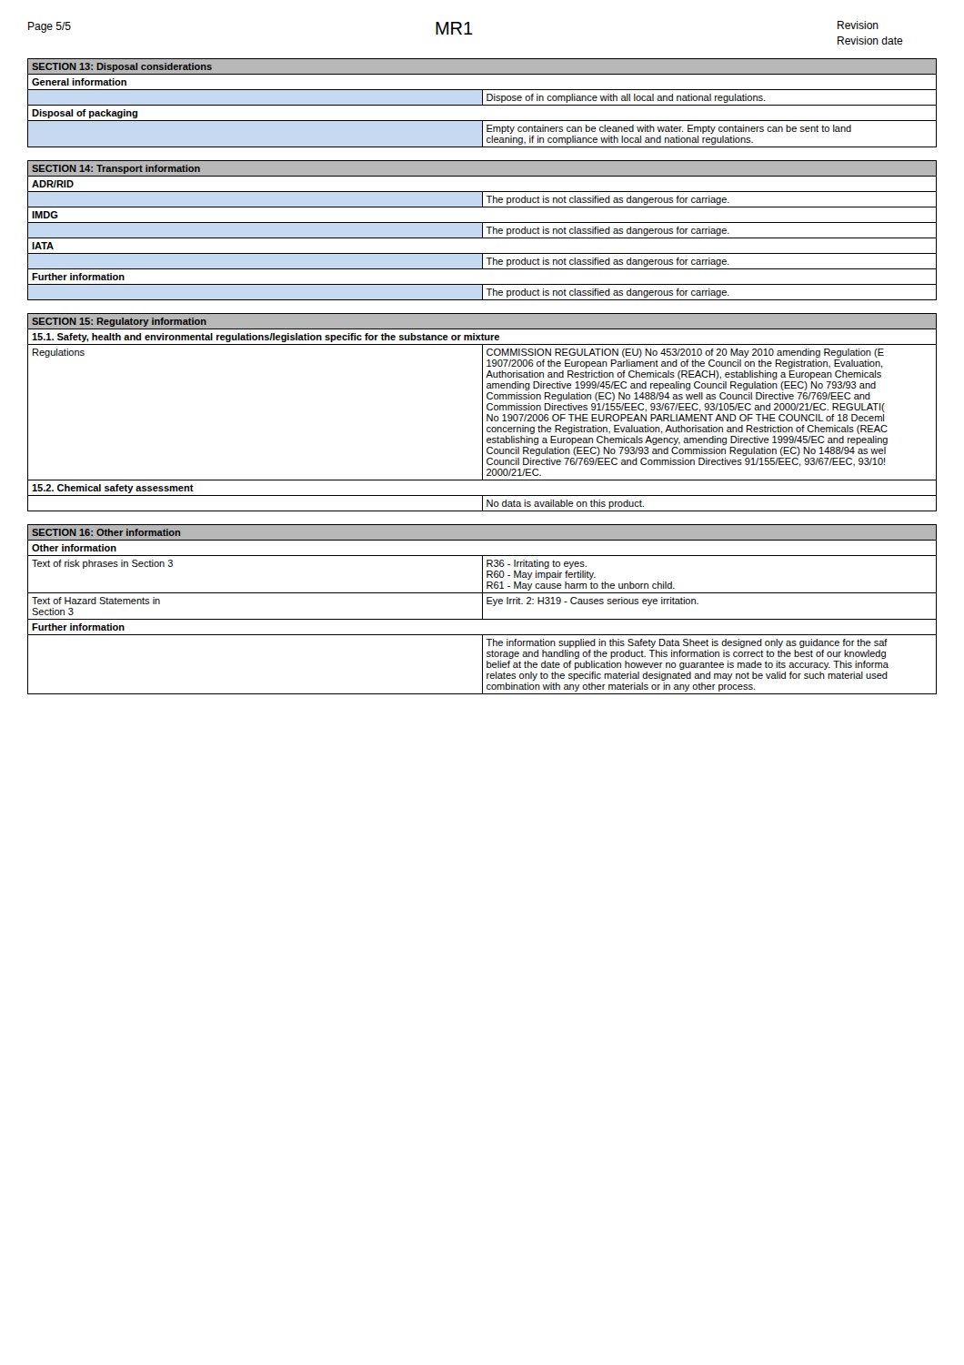Page 5/5
MR1
Revision
Revision date
| SECTION 13: Disposal considerations |
| General information |
| | Dispose of in compliance with all local and national regulations. |
| Disposal of packaging |
| | Empty containers can be cleaned with water. Empty containers can be sent to land cleaning, if in compliance with local and national regulations. |
| SECTION 14: Transport information |
| ADR/RID |
| | The product is not classified as dangerous for carriage. |
| IMDG |
| | The product is not classified as dangerous for carriage. |
| IATA |
| | The product is not classified as dangerous for carriage. |
| Further information |
| | The product is not classified as dangerous for carriage. |
| SECTION 15: Regulatory information |
| 15.1. Safety, health and environmental regulations/legislation specific for the substance or mixture |
| Regulations | COMMISSION REGULATION (EU) No 453/2010 of 20 May 2010 amending Regulation (E 1907/2006 of the European Parliament and of the Council on the Registration, Evaluation, Authorisation and Restriction of Chemicals (REACH), establishing a European Chemicals amending Directive 1999/45/EC and repealing Council Regulation (EEC) No 793/93 and Commission Regulation (EC) No 1488/94 as well as Council Directive 76/769/EEC and Commission Directives 91/155/EEC, 93/67/EEC, 93/105/EC and 2000/21/EC. REGULATI( No 1907/2006 OF THE EUROPEAN PARLIAMENT AND OF THE COUNCIL of 18 Deceml concerning the Registration, Evaluation, Authorisation and Restriction of Chemicals (REAC establishing a European Chemicals Agency, amending Directive 1999/45/EC and repealing Council Regulation (EEC) No 793/93 and Commission Regulation (EC) No 1488/94 as wel Council Directive 76/769/EEC and Commission Directives 91/155/EEC, 93/67/EEC, 93/10! 2000/21/EC. |
| 15.2. Chemical safety assessment |
| | No data is available on this product. |
| SECTION 16: Other information |
| Other information |
| Text of risk phrases in Section 3 | R36 - Irritating to eyes. R60 - May impair fertility. R61 - May cause harm to the unborn child. |
| Text of Hazard Statements in Section 3 | Eye Irrit. 2: H319 - Causes serious eye irritation. |
| Further information |
| | The information supplied in this Safety Data Sheet is designed only as guidance for the saf storage and handling of the product. This information is correct to the best of our knowledg belief at the date of publication however no guarantee is made to its accuracy. This informa relates only to the specific material designated and may not be valid for such material used combination with any other materials or in any other process. |